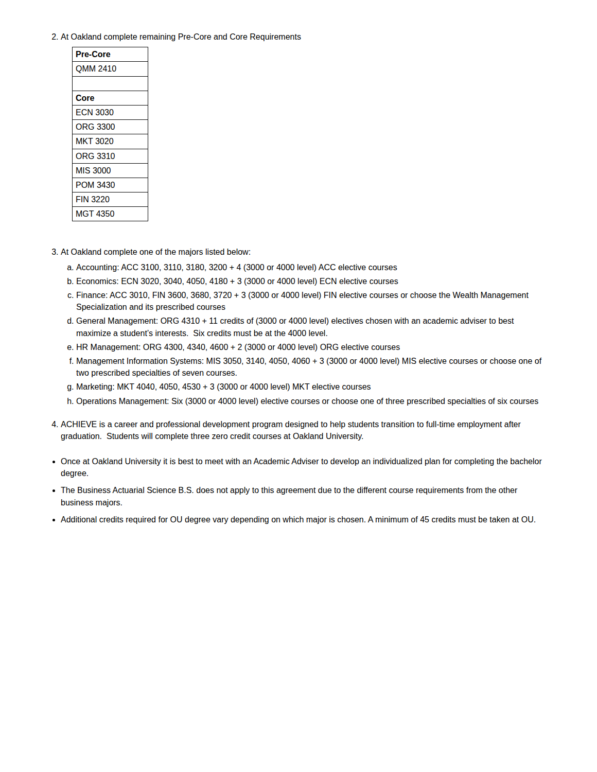At Oakland complete remaining Pre-Core and Core Requirements
| Pre-Core |
| QMM 2410 |
| Core |
| ECN 3030 |
| ORG 3300 |
| MKT 3020 |
| ORG 3310 |
| MIS 3000 |
| POM 3430 |
| FIN 3220 |
| MGT 4350 |
At Oakland complete one of the majors listed below:
Accounting: ACC 3100, 3110, 3180, 3200 + 4 (3000 or 4000 level) ACC elective courses
Economics: ECN 3020, 3040, 4050, 4180 + 3 (3000 or 4000 level) ECN elective courses
Finance: ACC 3010, FIN 3600, 3680, 3720 + 3 (3000 or 4000 level) FIN elective courses or choose the Wealth Management Specialization and its prescribed courses
General Management: ORG 4310 + 11 credits of (3000 or 4000 level) electives chosen with an academic adviser to best maximize a student’s interests. Six credits must be at the 4000 level.
HR Management: ORG 4300, 4340, 4600 + 2 (3000 or 4000 level) ORG elective courses
Management Information Systems: MIS 3050, 3140, 4050, 4060 + 3 (3000 or 4000 level) MIS elective courses or choose one of two prescribed specialties of seven courses.
Marketing: MKT 4040, 4050, 4530 + 3 (3000 or 4000 level) MKT elective courses
Operations Management: Six (3000 or 4000 level) elective courses or choose one of three prescribed specialties of six courses
ACHIEVE is a career and professional development program designed to help students transition to full-time employment after graduation. Students will complete three zero credit courses at Oakland University.
Once at Oakland University it is best to meet with an Academic Adviser to develop an individualized plan for completing the bachelor degree.
The Business Actuarial Science B.S. does not apply to this agreement due to the different course requirements from the other business majors.
Additional credits required for OU degree vary depending on which major is chosen. A minimum of 45 credits must be taken at OU.